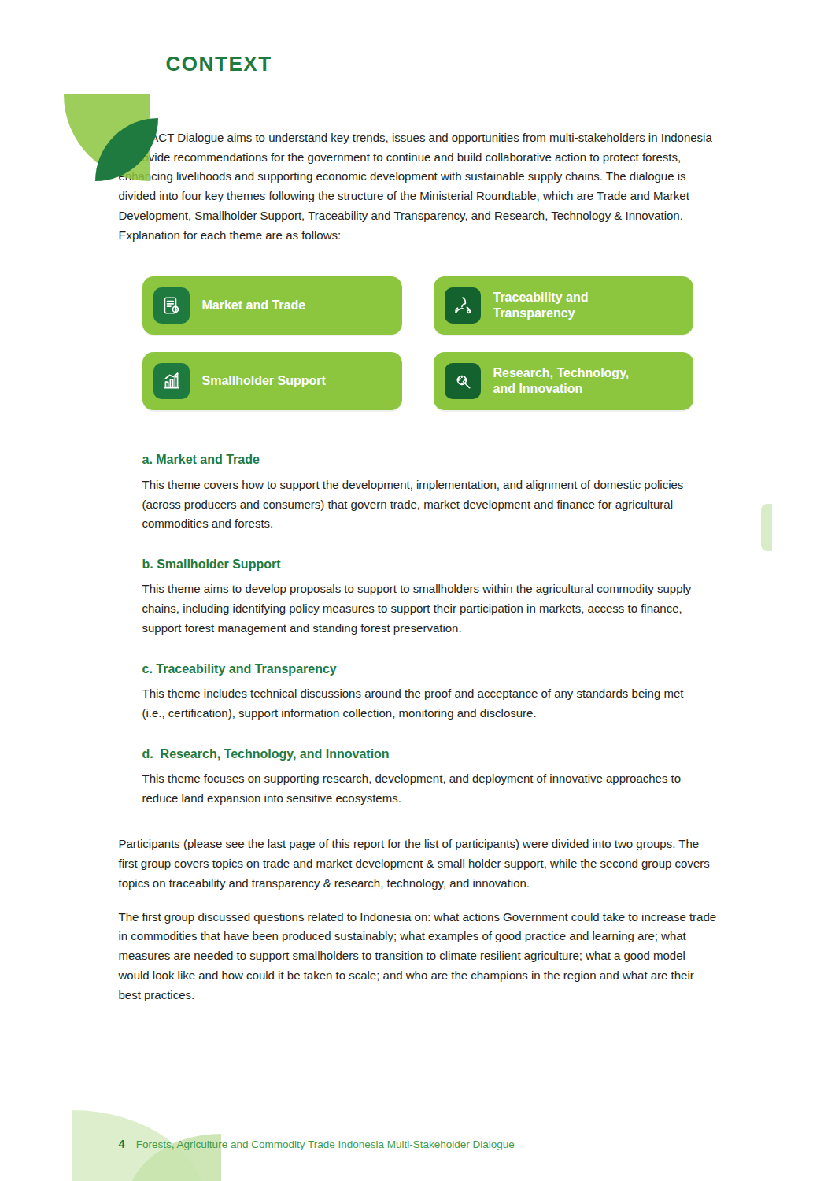Context
This FACT Dialogue aims to understand key trends, issues and opportunities from multi-stakeholders in Indonesia to provide recommendations for the government to continue and build collaborative action to protect forests, enhancing livelihoods and supporting economic development with sustainable supply chains. The dialogue is divided into four key themes following the structure of the Ministerial Roundtable, which are Trade and Market Development, Smallholder Support, Traceability and Transparency, and Research, Technology & Innovation. Explanation for each theme are as follows:
Market and Trade
Traceability and
Transparency
Smallholder Support
Research, Technology,
and Innovation
a. Market and Trade
This theme covers how to support the development, implementation, and alignment of domestic policies (across producers and consumers) that govern trade, market development and finance for agricultural commodities and forests.
b. Smallholder Support
This theme aims to develop proposals to support to smallholders within the agricultural commodity supply chains, including identifying policy measures to support their participation in markets, access to finance, support forest management and standing forest preservation.
c. Traceability and Transparency
This theme includes technical discussions around the proof and acceptance of any standards being met (i.e., certification), support information collection, monitoring and disclosure.
d. Research, Technology, and Innovation
This theme focuses on supporting research, development, and deployment of innovative approaches to reduce land expansion into sensitive ecosystems.
Participants (please see the last page of this report for the list of participants) were divided into two groups. The first group covers topics on trade and market development & small holder support, while the second group covers topics on traceability and transparency & research, technology, and innovation.
The first group discussed questions related to Indonesia on: what actions Government could take to increase trade in commodities that have been produced sustainably; what examples of good practice and learning are; what measures are needed to support smallholders to transition to climate resilient agriculture; what a good model would look like and how could it be taken to scale; and who are the champions in the region and what are their best practices.
4 Forests, Agriculture and Commodity Trade Indonesia Multi-Stakeholder Dialogue